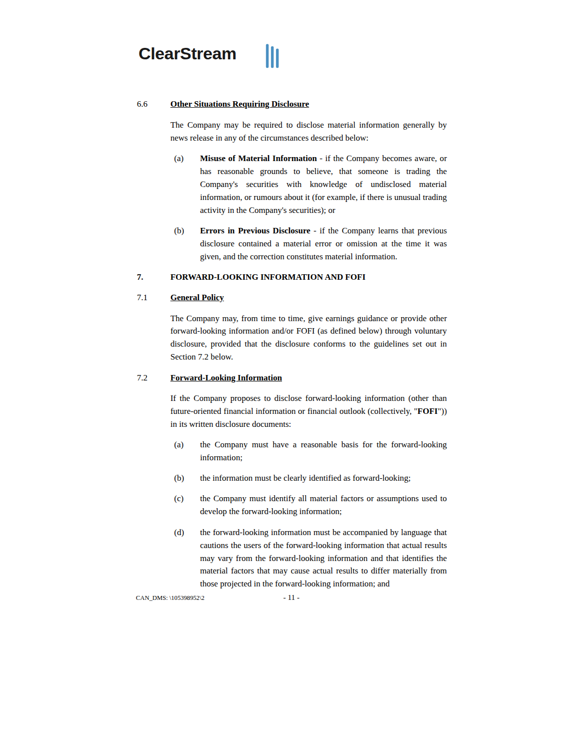ClearStream
6.6
Other Situations Requiring Disclosure
The Company may be required to disclose material information generally by news release in any of the circumstances described below:
(a)
Misuse of Material Information - if the Company becomes aware, or has reasonable grounds to believe, that someone is trading the Company's securities with knowledge of undisclosed material information, or rumours about it (for example, if there is unusual trading activity in the Company's securities); or
(b)
Errors in Previous Disclosure - if the Company learns that previous disclosure contained a material error or omission at the time it was given, and the correction constitutes material information.
7.
FORWARD-LOOKING INFORMATION AND FOFI
7.1
General Policy
The Company may, from time to time, give earnings guidance or provide other forward-looking information and/or FOFI (as defined below) through voluntary disclosure, provided that the disclosure conforms to the guidelines set out in Section 7.2 below.
7.2
Forward-Looking Information
If the Company proposes to disclose forward-looking information (other than future-oriented financial information or financial outlook (collectively, "FOFI")) in its written disclosure documents:
(a)
the Company must have a reasonable basis for the forward-looking information;
(b)
the information must be clearly identified as forward-looking;
(c)
the Company must identify all material factors or assumptions used to develop the forward-looking information;
(d)
the forward-looking information must be accompanied by language that cautions the users of the forward-looking information that actual results may vary from the forward-looking information and that identifies the material factors that may cause actual results to differ materially from those projected in the forward-looking information; and
CAN_DMS: \105398952\2
- 11 -